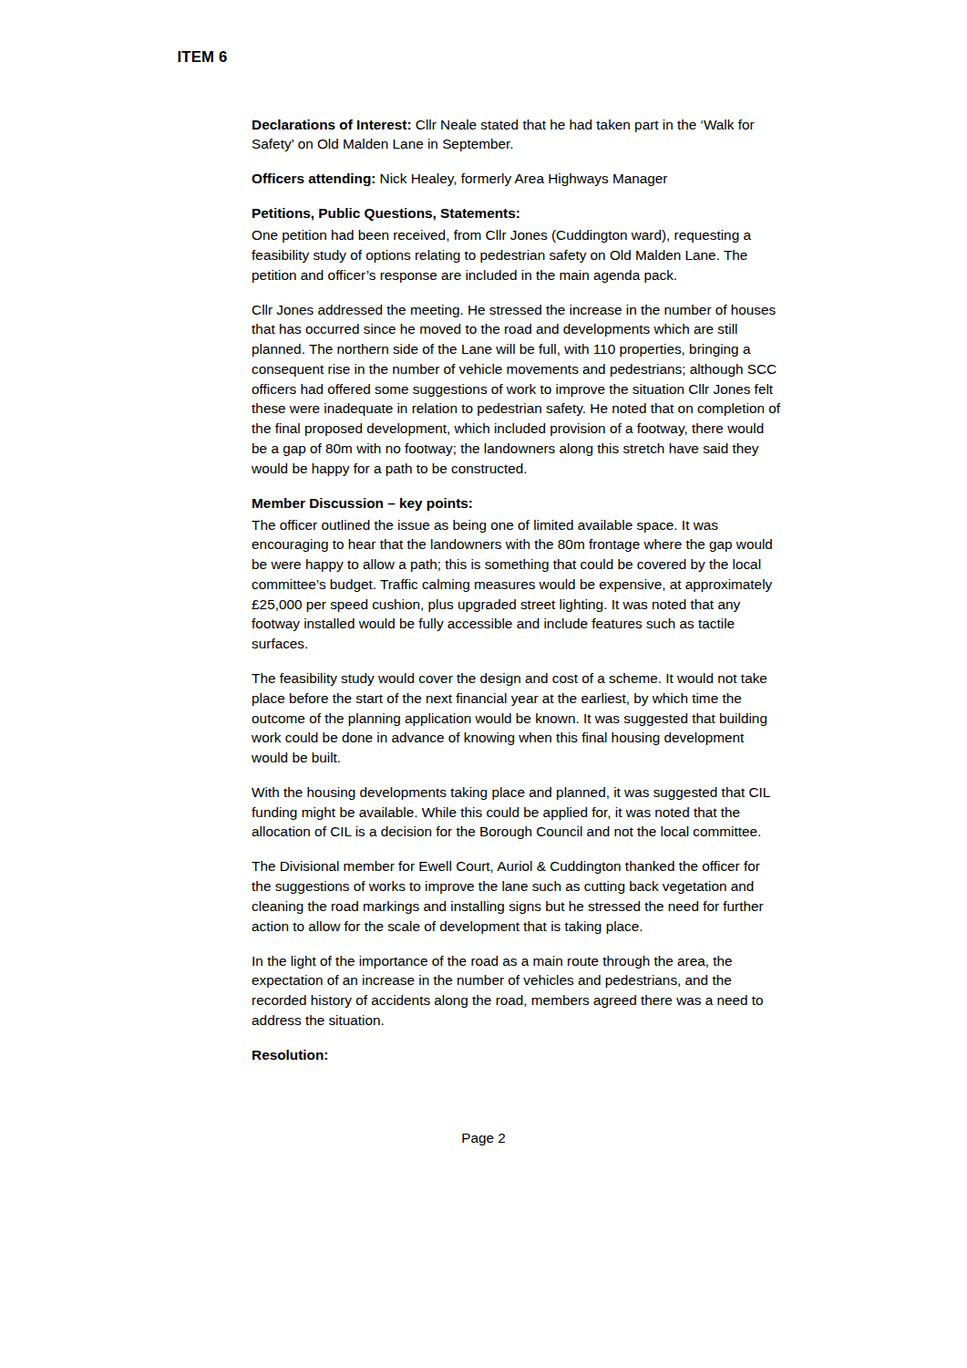ITEM 6
Declarations of Interest: Cllr Neale stated that he had taken part in the ‘Walk for Safety’ on Old Malden Lane in September.
Officers attending: Nick Healey, formerly Area Highways Manager
Petitions, Public Questions, Statements:
One petition had been received, from Cllr Jones (Cuddington ward), requesting a feasibility study of options relating to pedestrian safety on Old Malden Lane. The petition and officer’s response are included in the main agenda pack.
Cllr Jones addressed the meeting. He stressed the increase in the number of houses that has occurred since he moved to the road and developments which are still planned. The northern side of the Lane will be full, with 110 properties, bringing a consequent rise in the number of vehicle movements and pedestrians; although SCC officers had offered some suggestions of work to improve the situation Cllr Jones felt these were inadequate in relation to pedestrian safety. He noted that on completion of the final proposed development, which included provision of a footway, there would be a gap of 80m with no footway; the landowners along this stretch have said they would be happy for a path to be constructed.
Member Discussion – key points:
The officer outlined the issue as being one of limited available space. It was encouraging to hear that the landowners with the 80m frontage where the gap would be were happy to allow a path; this is something that could be covered by the local committee’s budget. Traffic calming measures would be expensive, at approximately £25,000 per speed cushion, plus upgraded street lighting. It was noted that any footway installed would be fully accessible and include features such as tactile surfaces.
The feasibility study would cover the design and cost of a scheme. It would not take place before the start of the next financial year at the earliest, by which time the outcome of the planning application would be known. It was suggested that building work could be done in advance of knowing when this final housing development would be built.
With the housing developments taking place and planned, it was suggested that CIL funding might be available. While this could be applied for, it was noted that the allocation of CIL is a decision for the Borough Council and not the local committee.
The Divisional member for Ewell Court, Auriol & Cuddington thanked the officer for the suggestions of works to improve the lane such as cutting back vegetation and cleaning the road markings and installing signs but he stressed the need for further action to allow for the scale of development that is taking place.
In the light of the importance of the road as a main route through the area, the expectation of an increase in the number of vehicles and pedestrians, and the recorded history of accidents along the road, members agreed there was a need to address the situation.
Resolution:
Page 2